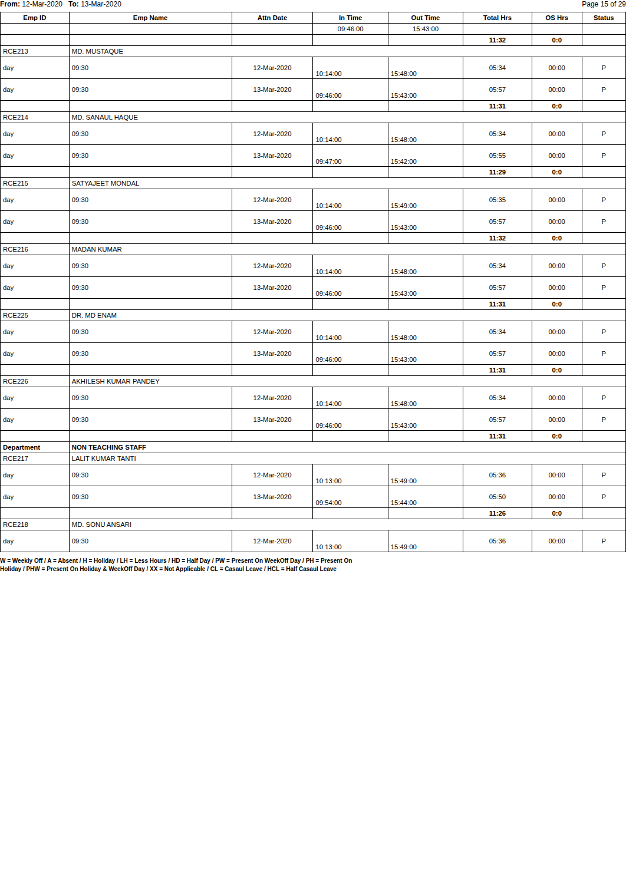From: 12-Mar-2020 To: 13-Mar-2020
Page 15 of 29
| Emp ID | Emp Name | Attn Date | In Time | Out Time | Total Hrs | OS Hrs | Status |
| --- | --- | --- | --- | --- | --- | --- | --- |
| | | | 09:46:00 | 15:43:00 | | | |
| | | | | | 11:32 | 0:0 | |
| RCE213 | MD. MUSTAQUE |
| day | 09:30 | 12-Mar-2020 | 10:14:00 | 15:48:00 | 05:34 | 00:00 | P |
| day | 09:30 | 13-Mar-2020 | 09:46:00 | 15:43:00 | 05:57 | 00:00 | P |
| | | | | | 11:31 | 0:0 | |
| RCE214 | MD. SANAUL HAQUE |
| day | 09:30 | 12-Mar-2020 | 10:14:00 | 15:48:00 | 05:34 | 00:00 | P |
| day | 09:30 | 13-Mar-2020 | 09:47:00 | 15:42:00 | 05:55 | 00:00 | P |
| | | | | | 11:29 | 0:0 | |
| RCE215 | SATYAJEET MONDAL |
| day | 09:30 | 12-Mar-2020 | 10:14:00 | 15:49:00 | 05:35 | 00:00 | P |
| day | 09:30 | 13-Mar-2020 | 09:46:00 | 15:43:00 | 05:57 | 00:00 | P |
| | | | | | 11:32 | 0:0 | |
| RCE216 | MADAN KUMAR |
| day | 09:30 | 12-Mar-2020 | 10:14:00 | 15:48:00 | 05:34 | 00:00 | P |
| day | 09:30 | 13-Mar-2020 | 09:46:00 | 15:43:00 | 05:57 | 00:00 | P |
| | | | | | 11:31 | 0:0 | |
| RCE225 | DR. MD ENAM |
| day | 09:30 | 12-Mar-2020 | 10:14:00 | 15:48:00 | 05:34 | 00:00 | P |
| day | 09:30 | 13-Mar-2020 | 09:46:00 | 15:43:00 | 05:57 | 00:00 | P |
| | | | | | 11:31 | 0:0 | |
| RCE226 | AKHILESH KUMAR PANDEY |
| day | 09:30 | 12-Mar-2020 | 10:14:00 | 15:48:00 | 05:34 | 00:00 | P |
| day | 09:30 | 13-Mar-2020 | 09:46:00 | 15:43:00 | 05:57 | 00:00 | P |
| | | | | | 11:31 | 0:0 | |
| Department | NON TEACHING STAFF |
| RCE217 | LALIT KUMAR TANTI |
| day | 09:30 | 12-Mar-2020 | 10:13:00 | 15:49:00 | 05:36 | 00:00 | P |
| day | 09:30 | 13-Mar-2020 | 09:54:00 | 15:44:00 | 05:50 | 00:00 | P |
| | | | | | 11:26 | 0:0 | |
| RCE218 | MD. SONU ANSARI |
| day | 09:30 | 12-Mar-2020 | 10:13:00 | 15:49:00 | 05:36 | 00:00 | P |
W = Weekly Off / A = Absent / H = Holiday / LH = Less Hours / HD = Half Day / PW = Present On WeekOff Day / PH = Present On
Holiday / PHW = Present On Holiday & WeekOff Day / XX = Not Applicable / CL = Casaul Leave / HCL = Half Casaul Leave